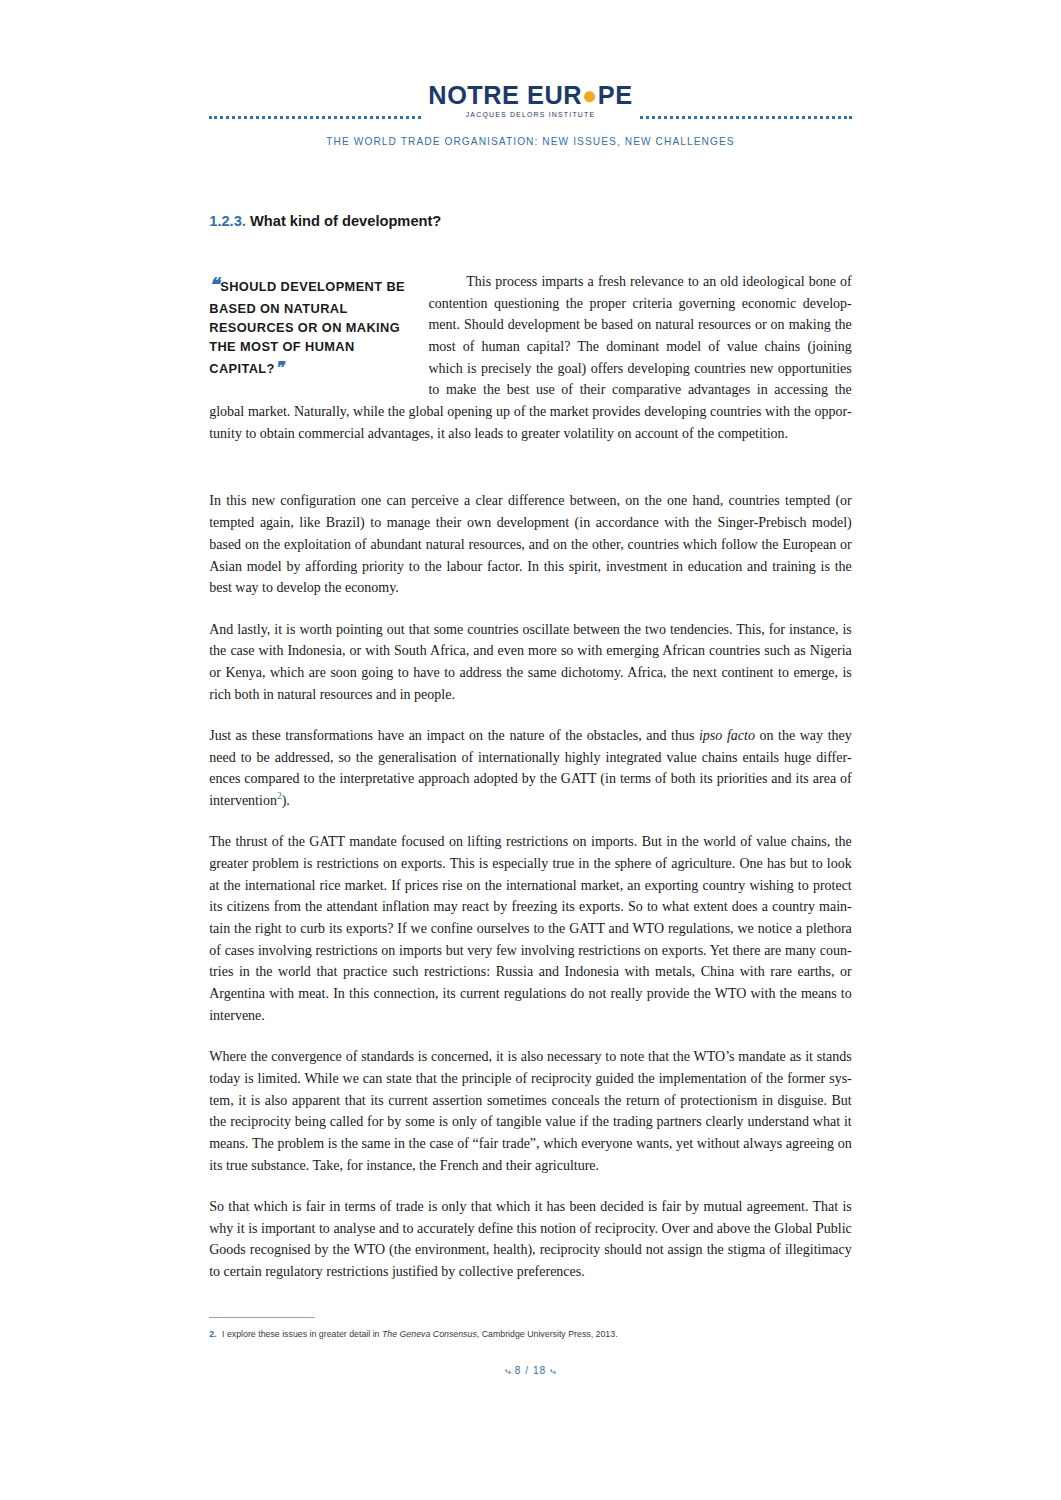NOTRE EUR●PE
JACQUES DELORS INSTITUTE
The World Trade Organisation: New Issues, New Challenges
1.2.3. What kind of development?
❝Should development be based on natural resources or on making the most of human capital?❞
This process imparts a fresh relevance to an old ideological bone of contention questioning the proper criteria governing economic development. Should development be based on natural resources or on making the most of human capital? The dominant model of value chains (joining which is precisely the goal) offers developing countries new opportunities to make the best use of their comparative advantages in accessing the global market. Naturally, while the global opening up of the market provides developing countries with the opportunity to obtain commercial advantages, it also leads to greater volatility on account of the competition.
In this new configuration one can perceive a clear difference between, on the one hand, countries tempted (or tempted again, like Brazil) to manage their own development (in accordance with the Singer-Prebisch model) based on the exploitation of abundant natural resources, and on the other, countries which follow the European or Asian model by affording priority to the labour factor. In this spirit, investment in education and training is the best way to develop the economy.
And lastly, it is worth pointing out that some countries oscillate between the two tendencies. This, for instance, is the case with Indonesia, or with South Africa, and even more so with emerging African countries such as Nigeria or Kenya, which are soon going to have to address the same dichotomy. Africa, the next continent to emerge, is rich both in natural resources and in people.
Just as these transformations have an impact on the nature of the obstacles, and thus ipso facto on the way they need to be addressed, so the generalisation of internationally highly integrated value chains entails huge differences compared to the interpretative approach adopted by the GATT (in terms of both its priorities and its area of intervention2).
The thrust of the GATT mandate focused on lifting restrictions on imports. But in the world of value chains, the greater problem is restrictions on exports. This is especially true in the sphere of agriculture. One has but to look at the international rice market. If prices rise on the international market, an exporting country wishing to protect its citizens from the attendant inflation may react by freezing its exports. So to what extent does a country maintain the right to curb its exports? If we confine ourselves to the GATT and WTO regulations, we notice a plethora of cases involving restrictions on imports but very few involving restrictions on exports. Yet there are many countries in the world that practice such restrictions: Russia and Indonesia with metals, China with rare earths, or Argentina with meat. In this connection, its current regulations do not really provide the WTO with the means to intervene.
Where the convergence of standards is concerned, it is also necessary to note that the WTO’s mandate as it stands today is limited. While we can state that the principle of reciprocity guided the implementation of the former system, it is also apparent that its current assertion sometimes conceals the return of protectionism in disguise. But the reciprocity being called for by some is only of tangible value if the trading partners clearly understand what it means. The problem is the same in the case of “fair trade”, which everyone wants, yet without always agreeing on its true substance. Take, for instance, the French and their agriculture.
So that which is fair in terms of trade is only that which it has been decided is fair by mutual agreement. That is why it is important to analyse and to accurately define this notion of reciprocity. Over and above the Global Public Goods recognised by the WTO (the environment, health), reciprocity should not assign the stigma of illegitimacy to certain regulatory restrictions justified by collective preferences.
2. I explore these issues in greater detail in The Geneva Consensus, Cambridge University Press, 2013.
⤷ 8 / 18 ⤷